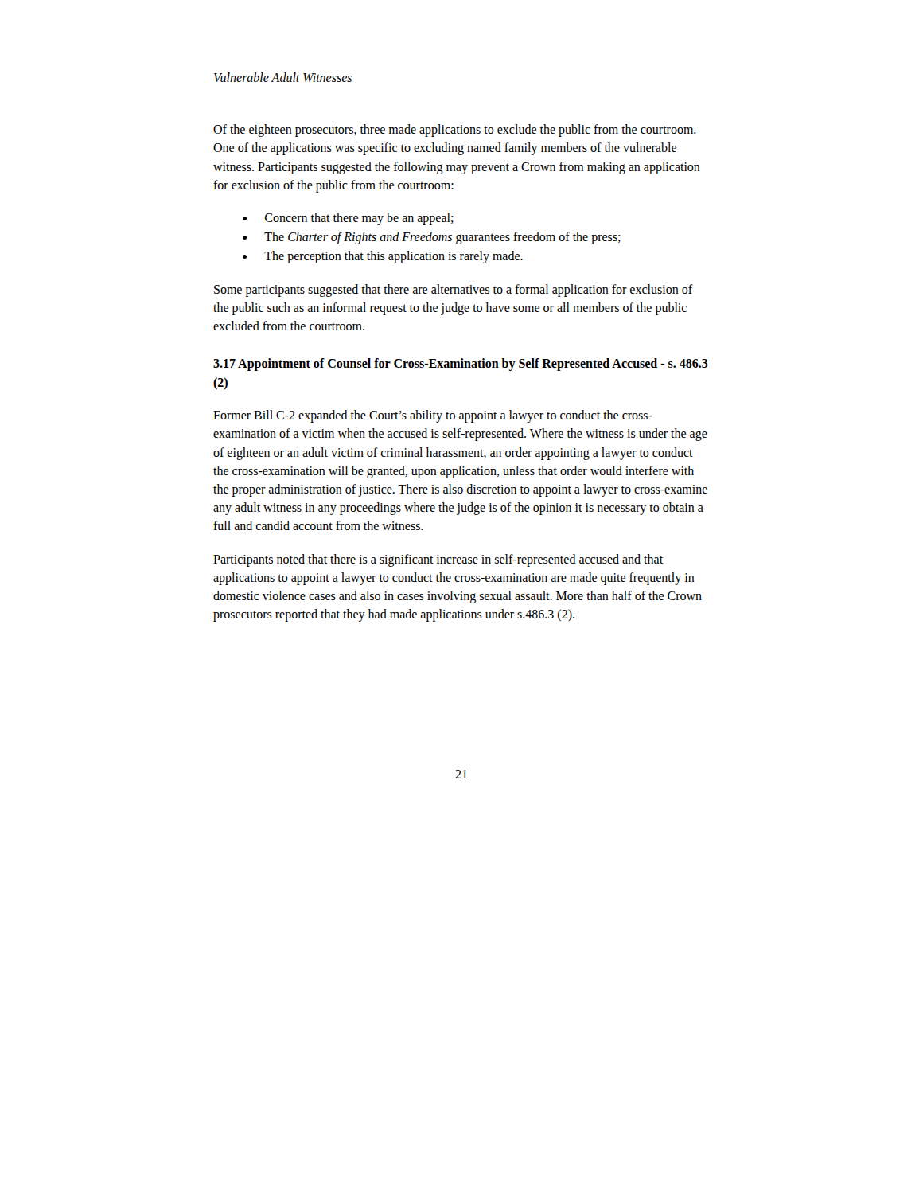Vulnerable Adult Witnesses
Of the eighteen prosecutors, three made applications to exclude the public from the courtroom. One of the applications was specific to excluding named family members of the vulnerable witness. Participants suggested the following may prevent a Crown from making an application for exclusion of the public from the courtroom:
Concern that there may be an appeal;
The Charter of Rights and Freedoms guarantees freedom of the press;
The perception that this application is rarely made.
Some participants suggested that there are alternatives to a formal application for exclusion of the public such as an informal request to the judge to have some or all members of the public excluded from the courtroom.
3.17 Appointment of Counsel for Cross-Examination by Self Represented Accused - s. 486.3 (2)
Former Bill C-2 expanded the Court’s ability to appoint a lawyer to conduct the cross-examination of a victim when the accused is self-represented. Where the witness is under the age of eighteen or an adult victim of criminal harassment, an order appointing a lawyer to conduct the cross-examination will be granted, upon application, unless that order would interfere with the proper administration of justice. There is also discretion to appoint a lawyer to cross-examine any adult witness in any proceedings where the judge is of the opinion it is necessary to obtain a full and candid account from the witness.
Participants noted that there is a significant increase in self-represented accused and that applications to appoint a lawyer to conduct the cross-examination are made quite frequently in domestic violence cases and also in cases involving sexual assault. More than half of the Crown prosecutors reported that they had made applications under s.486.3 (2).
21